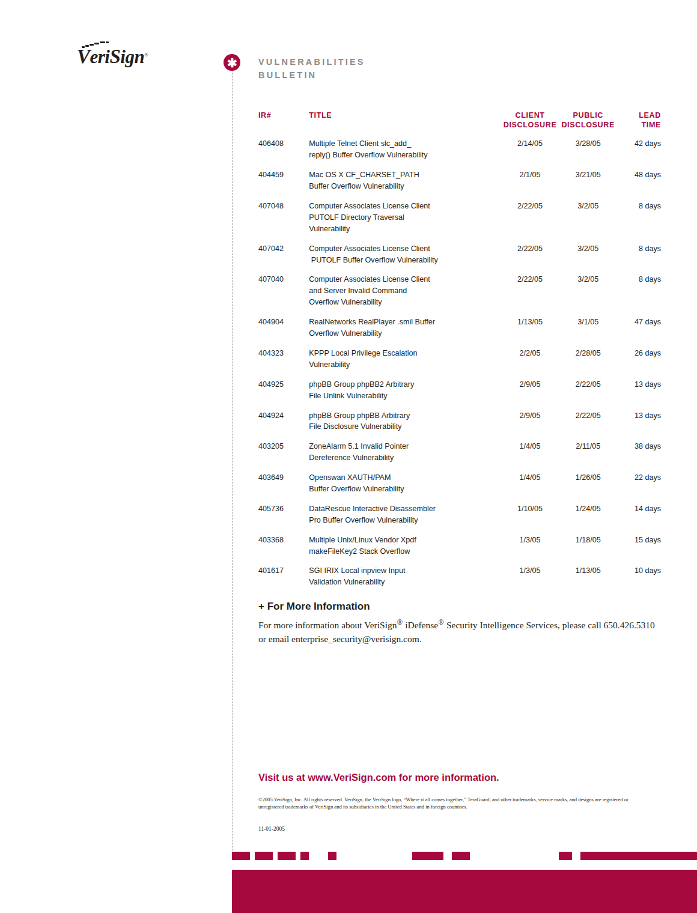VeriSign®
✱
VULNERABILITIES
BULLETIN
| IR# | TITLE | CLIENT DISCLOSURE | PUBLIC DISCLOSURE | LEAD TIME |
| --- | --- | --- | --- | --- |
| 406408 | Multiple Telnet Client slc_add_ reply() Buffer Overflow Vulnerability | 2/14/05 | 3/28/05 | 42 days |
| 404459 | Mac OS X CF_CHARSET_PATH Buffer Overflow Vulnerability | 2/1/05 | 3/21/05 | 48 days |
| 407048 | Computer Associates License Client PUTOLF Directory Traversal Vulnerability | 2/22/05 | 3/2/05 | 8 days |
| 407042 | Computer Associates License Client PUTOLF Buffer Overflow Vulnerability | 2/22/05 | 3/2/05 | 8 days |
| 407040 | Computer Associates License Client and Server Invalid Command Overflow Vulnerability | 2/22/05 | 3/2/05 | 8 days |
| 404904 | RealNetworks RealPlayer .smil Buffer Overflow Vulnerability | 1/13/05 | 3/1/05 | 47 days |
| 404323 | KPPP Local Privilege Escalation Vulnerability | 2/2/05 | 2/28/05 | 26 days |
| 404925 | phpBB Group phpBB2 Arbitrary File Unlink Vulnerability | 2/9/05 | 2/22/05 | 13 days |
| 404924 | phpBB Group phpBB Arbitrary File Disclosure Vulnerability | 2/9/05 | 2/22/05 | 13 days |
| 403205 | ZoneAlarm 5.1 Invalid Pointer Dereference Vulnerability | 1/4/05 | 2/11/05 | 38 days |
| 403649 | Openswan XAUTH/PAM Buffer Overflow Vulnerability | 1/4/05 | 1/26/05 | 22 days |
| 405736 | DataRescue Interactive Disassembler Pro Buffer Overflow Vulnerability | 1/10/05 | 1/24/05 | 14 days |
| 403368 | Multiple Unix/Linux Vendor Xpdf makeFileKey2 Stack Overflow | 1/3/05 | 1/18/05 | 15 days |
| 401617 | SGI IRIX Local inpview Input Validation Vulnerability | 1/3/05 | 1/13/05 | 10 days |
+ For More Information
For more information about VeriSign® iDefense® Security Intelligence Services, please call 650.426.5310 or email enterprise_security@verisign.com.
Visit us at www.VeriSign.com for more information.
©2005 VeriSign, Inc. All rights reserved. VeriSign, the VeriSign logo, “Where it all comes together,” TeraGuard, and other trademarks, service marks, and designs are registered or unregistered trademarks of VeriSign and its subsidiaries in the United States and in foreign countries.
11-01-2005